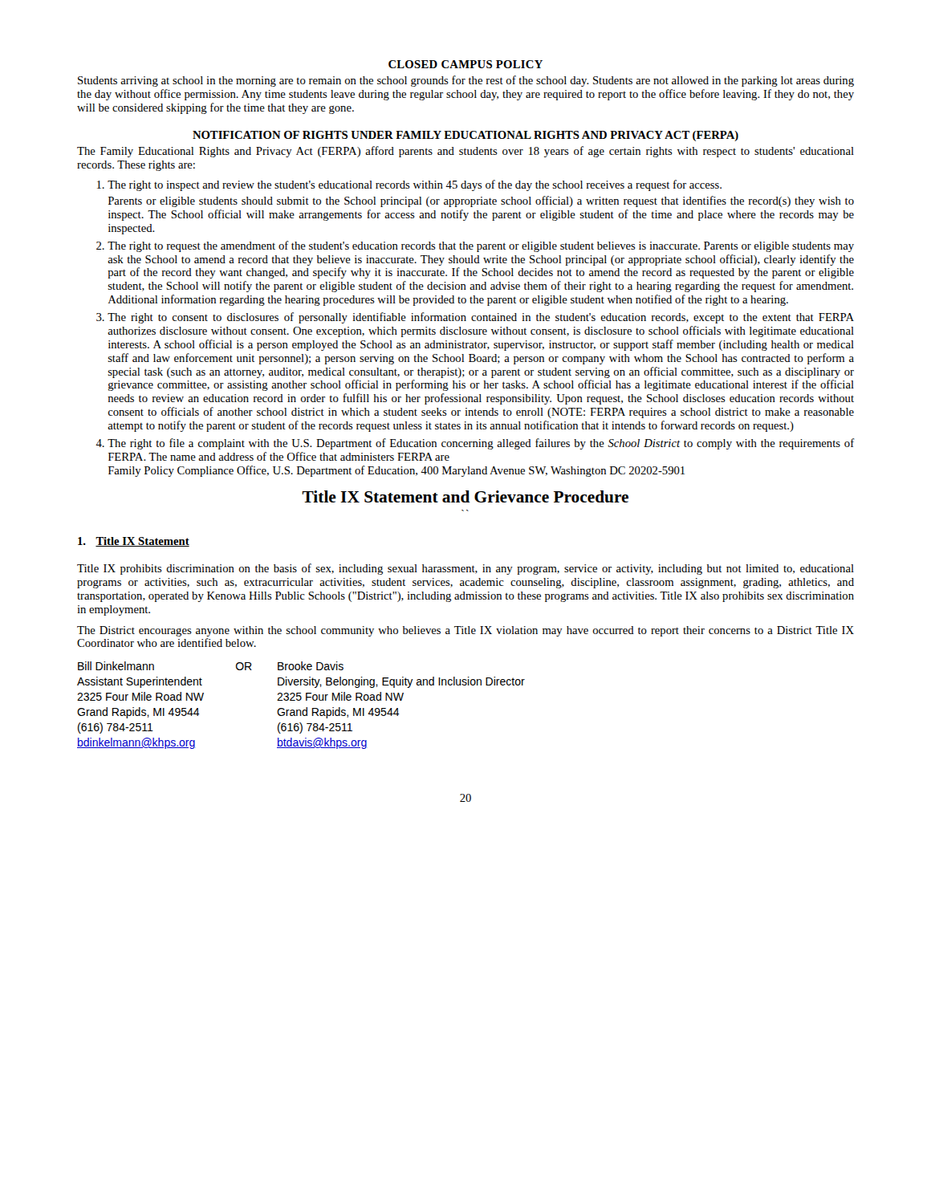CLOSED CAMPUS POLICY
Students arriving at school in the morning are to remain on the school grounds for the rest of the school day. Students are not allowed in the parking lot areas during the day without office permission. Any time students leave during the regular school day, they are required to report to the office before leaving. If they do not, they will be considered skipping for the time that they are gone.
NOTIFICATION OF RIGHTS UNDER FAMILY EDUCATIONAL RIGHTS AND PRIVACY ACT (FERPA)
The Family Educational Rights and Privacy Act (FERPA) afford parents and students over 18 years of age certain rights with respect to students' educational records. These rights are:
The right to inspect and review the student's educational records within 45 days of the day the school receives a request for access.
Parents or eligible students should submit to the School principal (or appropriate school official) a written request that identifies the record(s) they wish to inspect. The School official will make arrangements for access and notify the parent or eligible student of the time and place where the records may be inspected.
The right to request the amendment of the student's education records that the parent or eligible student believes is inaccurate. Parents or eligible students may ask the School to amend a record that they believe is inaccurate. They should write the School principal (or appropriate school official), clearly identify the part of the record they want changed, and specify why it is inaccurate. If the School decides not to amend the record as requested by the parent or eligible student, the School will notify the parent or eligible student of the decision and advise them of their right to a hearing regarding the request for amendment. Additional information regarding the hearing procedures will be provided to the parent or eligible student when notified of the right to a hearing.
The right to consent to disclosures of personally identifiable information contained in the student's education records, except to the extent that FERPA authorizes disclosure without consent. One exception, which permits disclosure without consent, is disclosure to school officials with legitimate educational interests. A school official is a person employed the School as an administrator, supervisor, instructor, or support staff member (including health or medical staff and law enforcement unit personnel); a person serving on the School Board; a person or company with whom the School has contracted to perform a special task (such as an attorney, auditor, medical consultant, or therapist); or a parent or student serving on an official committee, such as a disciplinary or grievance committee, or assisting another school official in performing his or her tasks. A school official has a legitimate educational interest if the official needs to review an education record in order to fulfill his or her professional responsibility. Upon request, the School discloses education records without consent to officials of another school district in which a student seeks or intends to enroll (NOTE: FERPA requires a school district to make a reasonable attempt to notify the parent or student of the records request unless it states in its annual notification that it intends to forward records on request.)
The right to file a complaint with the U.S. Department of Education concerning alleged failures by the School District to comply with the requirements of FERPA. The name and address of the Office that administers FERPA are
Family Policy Compliance Office, U.S. Department of Education, 400 Maryland Avenue SW, Washington DC 20202-5901
Title IX Statement and Grievance Procedure
``
1. Title IX Statement
Title IX prohibits discrimination on the basis of sex, including sexual harassment, in any program, service or activity, including but not limited to, educational programs or activities, such as, extracurricular activities, student services, academic counseling, discipline, classroom assignment, grading, athletics, and transportation, operated by Kenowa Hills Public Schools ("District"), including admission to these programs and activities. Title IX also prohibits sex discrimination in employment.
The District encourages anyone within the school community who believes a Title IX violation may have occurred to report their concerns to a District Title IX Coordinator who are identified below.
| Bill Dinkelmann | OR | Brooke Davis |
| Assistant Superintendent | | Diversity, Belonging, Equity and Inclusion Director |
| 2325 Four Mile Road NW | | 2325 Four Mile Road NW |
| Grand Rapids, MI 49544 | | Grand Rapids, MI 49544 |
| (616) 784-2511 | | (616) 784-2511 |
| bdinkelmann@khps.org | | btdavis@khps.org |
20